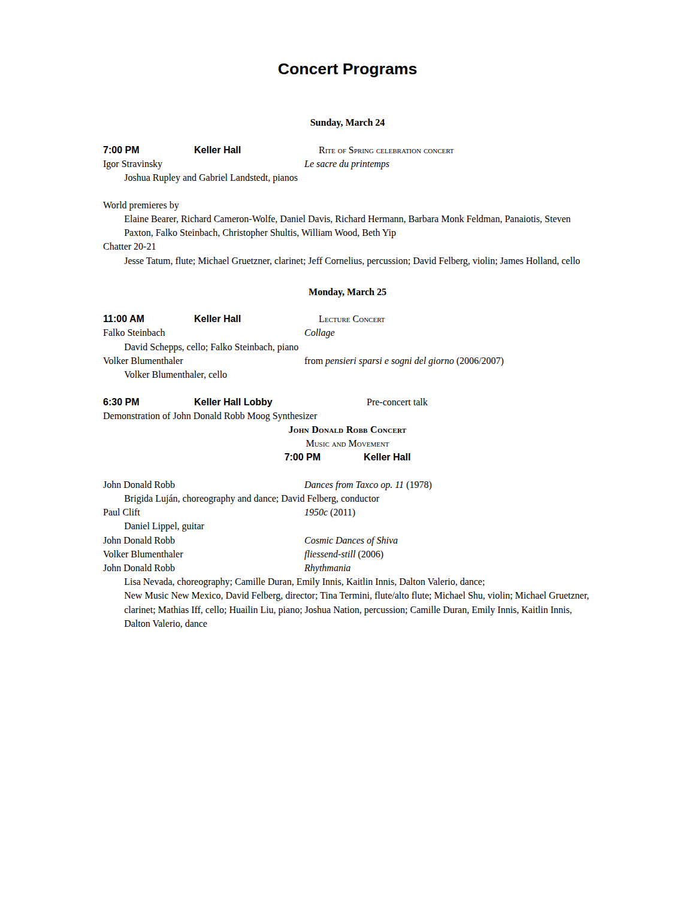Concert Programs
Sunday, March 24
7:00 PM Keller Hall Rite of Spring celebration concert
Igor Stravinsky Le sacre du printemps
Joshua Rupley and Gabriel Landstedt, pianos
World premieres by
Elaine Bearer, Richard Cameron-Wolfe, Daniel Davis, Richard Hermann, Barbara Monk Feldman, Panaiotis, Steven Paxton, Falko Steinbach, Christopher Shultis, William Wood, Beth Yip
Chatter 20-21
Jesse Tatum, flute; Michael Gruetzner, clarinet; Jeff Cornelius, percussion; David Felberg, violin; James Holland, cello
Monday, March 25
11:00 AM Keller Hall Lecture Concert
Falko Steinbach Collage
David Schepps, cello; Falko Steinbach, piano
Volker Blumenthaler from pensieri sparsi e sogni del giorno (2006/2007)
Volker Blumenthaler, cello
6:30 PM Keller Hall Lobby Pre-concert talk
Demonstration of John Donald Robb Moog Synthesizer
John Donald Robb Concert
Music and Movement
7:00 PM Keller Hall
John Donald Robb Dances from Taxco op. 11 (1978)
Brigida Luján, choreography and dance; David Felberg, conductor
Paul Clift 1950c (2011)
Daniel Lippel, guitar
John Donald Robb Cosmic Dances of Shiva
Volker Blumenthaler fliessend-still (2006)
John Donald Robb Rhythmania
Lisa Nevada, choreography; Camille Duran, Emily Innis, Kaitlin Innis, Dalton Valerio, dance;
New Music New Mexico, David Felberg, director; Tina Termini, flute/alto flute; Michael Shu, violin; Michael Gruetzner, clarinet; Mathias Iff, cello; Huailin Liu, piano; Joshua Nation, percussion; Camille Duran, Emily Innis, Kaitlin Innis, Dalton Valerio, dance